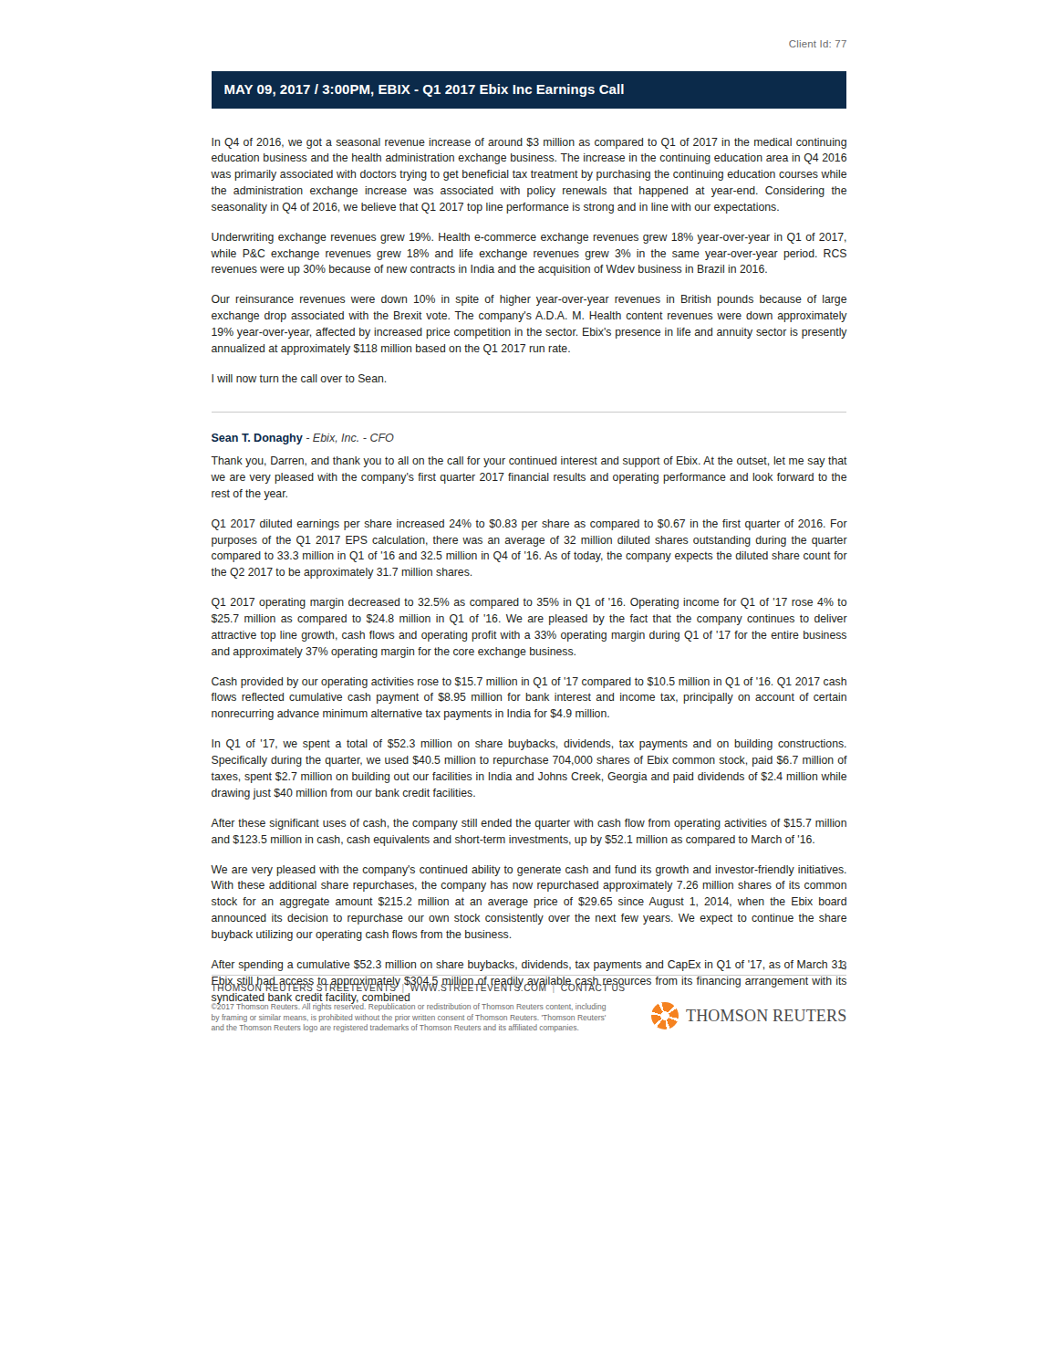Client Id: 77
MAY 09, 2017 / 3:00PM, EBIX - Q1 2017 Ebix Inc Earnings Call
In Q4 of 2016, we got a seasonal revenue increase of around $3 million as compared to Q1 of 2017 in the medical continuing education business and the health administration exchange business. The increase in the continuing education area in Q4 2016 was primarily associated with doctors trying to get beneficial tax treatment by purchasing the continuing education courses while the administration exchange increase was associated with policy renewals that happened at year-end. Considering the seasonality in Q4 of 2016, we believe that Q1 2017 top line performance is strong and in line with our expectations.
Underwriting exchange revenues grew 19%. Health e-commerce exchange revenues grew 18% year-over-year in Q1 of 2017, while P&C exchange revenues grew 18% and life exchange revenues grew 3% in the same year-over-year period. RCS revenues were up 30% because of new contracts in India and the acquisition of Wdev business in Brazil in 2016.
Our reinsurance revenues were down 10% in spite of higher year-over-year revenues in British pounds because of large exchange drop associated with the Brexit vote. The company's A.D.A. M. Health content revenues were down approximately 19% year-over-year, affected by increased price competition in the sector. Ebix's presence in life and annuity sector is presently annualized at approximately $118 million based on the Q1 2017 run rate.
I will now turn the call over to Sean.
Sean T. Donaghy - Ebix, Inc. - CFO
Thank you, Darren, and thank you to all on the call for your continued interest and support of Ebix. At the outset, let me say that we are very pleased with the company's first quarter 2017 financial results and operating performance and look forward to the rest of the year.
Q1 2017 diluted earnings per share increased 24% to $0.83 per share as compared to $0.67 in the first quarter of 2016. For purposes of the Q1 2017 EPS calculation, there was an average of 32 million diluted shares outstanding during the quarter compared to 33.3 million in Q1 of '16 and 32.5 million in Q4 of '16. As of today, the company expects the diluted share count for the Q2 2017 to be approximately 31.7 million shares.
Q1 2017 operating margin decreased to 32.5% as compared to 35% in Q1 of '16. Operating income for Q1 of '17 rose 4% to $25.7 million as compared to $24.8 million in Q1 of '16. We are pleased by the fact that the company continues to deliver attractive top line growth, cash flows and operating profit with a 33% operating margin during Q1 of '17 for the entire business and approximately 37% operating margin for the core exchange business.
Cash provided by our operating activities rose to $15.7 million in Q1 of '17 compared to $10.5 million in Q1 of '16. Q1 2017 cash flows reflected cumulative cash payment of $8.95 million for bank interest and income tax, principally on account of certain nonrecurring advance minimum alternative tax payments in India for $4.9 million.
In Q1 of '17, we spent a total of $52.3 million on share buybacks, dividends, tax payments and on building constructions. Specifically during the quarter, we used $40.5 million to repurchase 704,000 shares of Ebix common stock, paid $6.7 million of taxes, spent $2.7 million on building out our facilities in India and Johns Creek, Georgia and paid dividends of $2.4 million while drawing just $40 million from our bank credit facilities.
After these significant uses of cash, the company still ended the quarter with cash flow from operating activities of $15.7 million and $123.5 million in cash, cash equivalents and short-term investments, up by $52.1 million as compared to March of '16.
We are very pleased with the company's continued ability to generate cash and fund its growth and investor-friendly initiatives. With these additional share repurchases, the company has now repurchased approximately 7.26 million shares of its common stock for an aggregate amount $215.2 million at an average price of $29.65 since August 1, 2014, when the Ebix board announced its decision to repurchase our own stock consistently over the next few years. We expect to continue the share buyback utilizing our operating cash flows from the business.
After spending a cumulative $52.3 million on share buybacks, dividends, tax payments and CapEx in Q1 of '17, as of March 31, Ebix still had access to approximately $304.5 million of readily available cash resources from its financing arrangement with its syndicated bank credit facility, combined
3
THOMSON REUTERS STREETEVENTS|www.streetevents.com|Contact Us
©2017 Thomson Reuters. All rights reserved. Republication or redistribution of Thomson Reuters content, including by framing or similar means, is prohibited without the prior written consent of Thomson Reuters. 'Thomson Reuters' and the Thomson Reuters logo are registered trademarks of Thomson Reuters and its affiliated companies.
THOMSON REUTERS